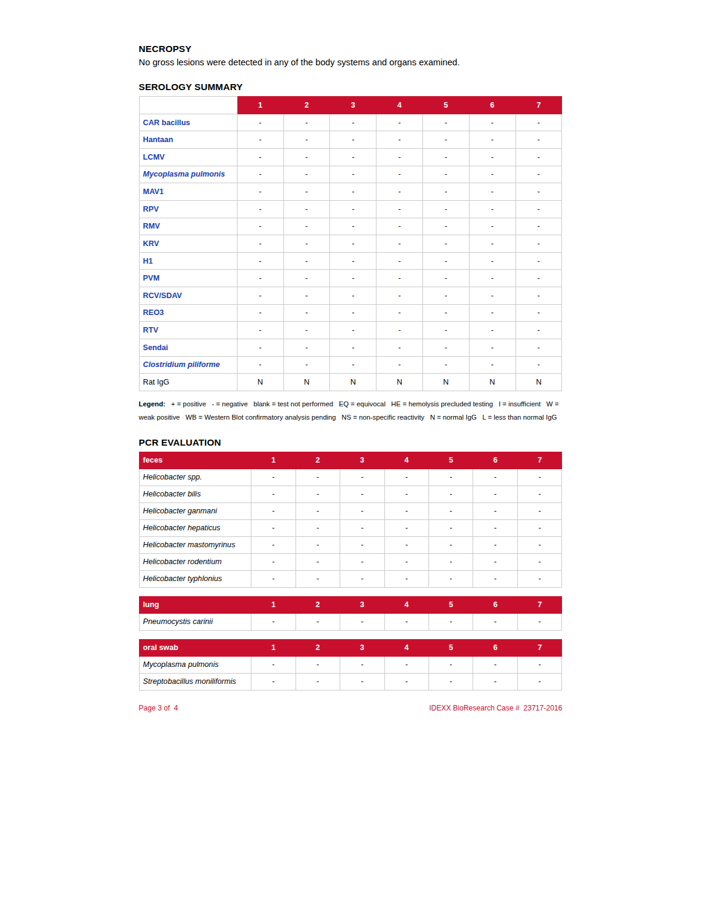NECROPSY
No gross lesions were detected in any of the body systems and organs examined.
SEROLOGY SUMMARY
| | 1 | 2 | 3 | 4 | 5 | 6 | 7 |
| --- | --- | --- | --- | --- | --- | --- | --- |
| CAR bacillus | - | - | - | - | - | - | - |
| Hantaan | - | - | - | - | - | - | - |
| LCMV | - | - | - | - | - | - | - |
| Mycoplasma pulmonis | - | - | - | - | - | - | - |
| MAV1 | - | - | - | - | - | - | - |
| RPV | - | - | - | - | - | - | - |
| RMV | - | - | - | - | - | - | - |
| KRV | - | - | - | - | - | - | - |
| H1 | - | - | - | - | - | - | - |
| PVM | - | - | - | - | - | - | - |
| RCV/SDAV | - | - | - | - | - | - | - |
| REO3 | - | - | - | - | - | - | - |
| RTV | - | - | - | - | - | - | - |
| Sendai | - | - | - | - | - | - | - |
| Clostridium piliforme | - | - | - | - | - | - | - |
| Rat IgG | N | N | N | N | N | N | N |
Legend: + = positive - = negative blank = test not performed EQ = equivocal HE = hemolysis precluded testing I = insufficient W = weak positive WB = Western Blot confirmatory analysis pending NS = non-specific reactivity N = normal IgG L = less than normal IgG
PCR EVALUATION
| feces | 1 | 2 | 3 | 4 | 5 | 6 | 7 |
| --- | --- | --- | --- | --- | --- | --- | --- |
| Helicobacter spp. | - | - | - | - | - | - | - |
| Helicobacter bilis | - | - | - | - | - | - | - |
| Helicobacter ganmani | - | - | - | - | - | - | - |
| Helicobacter hepaticus | - | - | - | - | - | - | - |
| Helicobacter mastomyrinus | - | - | - | - | - | - | - |
| Helicobacter rodentium | - | - | - | - | - | - | - |
| Helicobacter typhlonius | - | - | - | - | - | - | - |
| lung | 1 | 2 | 3 | 4 | 5 | 6 | 7 |
| --- | --- | --- | --- | --- | --- | --- | --- |
| Pneumocystis carinii | - | - | - | - | - | - | - |
| oral swab | 1 | 2 | 3 | 4 | 5 | 6 | 7 |
| --- | --- | --- | --- | --- | --- | --- | --- |
| Mycoplasma pulmonis | - | - | - | - | - | - | - |
| Streptobacillus moniliformis | - | - | - | - | - | - | - |
Page 3 of 4 IDEXX BioResearch Case # 23717-2016